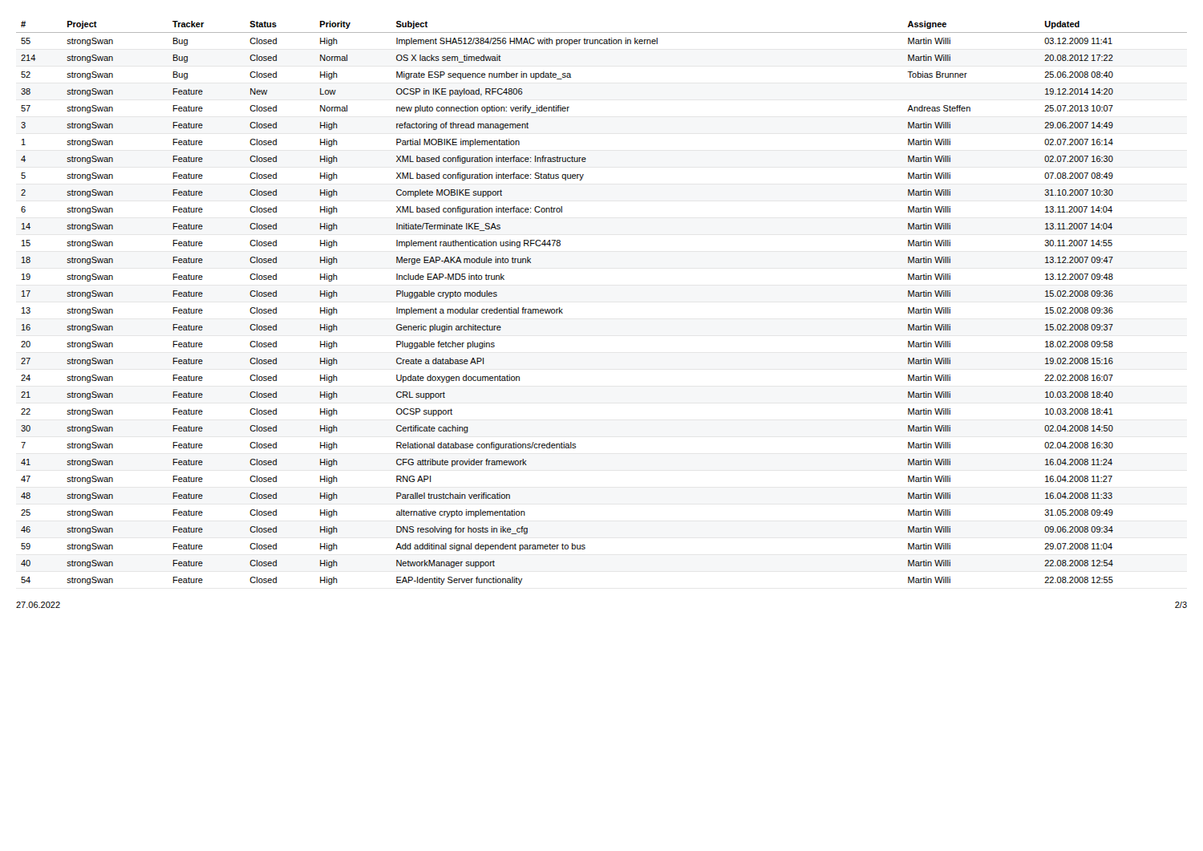| # | Project | Tracker | Status | Priority | Subject | Assignee | Updated |
| --- | --- | --- | --- | --- | --- | --- | --- |
| 55 | strongSwan | Bug | Closed | High | Implement SHA512/384/256 HMAC with proper truncation in kernel | Martin Willi | 03.12.2009 11:41 |
| 214 | strongSwan | Bug | Closed | Normal | OS X lacks sem_timedwait | Martin Willi | 20.08.2012 17:22 |
| 52 | strongSwan | Bug | Closed | High | Migrate ESP sequence number in update_sa | Tobias Brunner | 25.06.2008 08:40 |
| 38 | strongSwan | Feature | New | Low | OCSP in IKE payload, RFC4806 | | 19.12.2014 14:20 |
| 57 | strongSwan | Feature | Closed | Normal | new pluto connection option: verify_identifier | Andreas Steffen | 25.07.2013 10:07 |
| 3 | strongSwan | Feature | Closed | High | refactoring of thread management | Martin Willi | 29.06.2007 14:49 |
| 1 | strongSwan | Feature | Closed | High | Partial MOBIKE implementation | Martin Willi | 02.07.2007 16:14 |
| 4 | strongSwan | Feature | Closed | High | XML based configuration interface: Infrastructure | Martin Willi | 02.07.2007 16:30 |
| 5 | strongSwan | Feature | Closed | High | XML based configuration interface: Status query | Martin Willi | 07.08.2007 08:49 |
| 2 | strongSwan | Feature | Closed | High | Complete MOBIKE support | Martin Willi | 31.10.2007 10:30 |
| 6 | strongSwan | Feature | Closed | High | XML based configuration interface: Control | Martin Willi | 13.11.2007 14:04 |
| 14 | strongSwan | Feature | Closed | High | Initiate/Terminate IKE_SAs | Martin Willi | 13.11.2007 14:04 |
| 15 | strongSwan | Feature | Closed | High | Implement rauthentication using RFC4478 | Martin Willi | 30.11.2007 14:55 |
| 18 | strongSwan | Feature | Closed | High | Merge EAP-AKA module into trunk | Martin Willi | 13.12.2007 09:47 |
| 19 | strongSwan | Feature | Closed | High | Include EAP-MD5 into trunk | Martin Willi | 13.12.2007 09:48 |
| 17 | strongSwan | Feature | Closed | High | Pluggable crypto modules | Martin Willi | 15.02.2008 09:36 |
| 13 | strongSwan | Feature | Closed | High | Implement a modular credential framework | Martin Willi | 15.02.2008 09:36 |
| 16 | strongSwan | Feature | Closed | High | Generic plugin architecture | Martin Willi | 15.02.2008 09:37 |
| 20 | strongSwan | Feature | Closed | High | Pluggable fetcher plugins | Martin Willi | 18.02.2008 09:58 |
| 27 | strongSwan | Feature | Closed | High | Create a database API | Martin Willi | 19.02.2008 15:16 |
| 24 | strongSwan | Feature | Closed | High | Update doxygen documentation | Martin Willi | 22.02.2008 16:07 |
| 21 | strongSwan | Feature | Closed | High | CRL support | Martin Willi | 10.03.2008 18:40 |
| 22 | strongSwan | Feature | Closed | High | OCSP support | Martin Willi | 10.03.2008 18:41 |
| 30 | strongSwan | Feature | Closed | High | Certificate caching | Martin Willi | 02.04.2008 14:50 |
| 7 | strongSwan | Feature | Closed | High | Relational database configurations/credentials | Martin Willi | 02.04.2008 16:30 |
| 41 | strongSwan | Feature | Closed | High | CFG attribute provider framework | Martin Willi | 16.04.2008 11:24 |
| 47 | strongSwan | Feature | Closed | High | RNG API | Martin Willi | 16.04.2008 11:27 |
| 48 | strongSwan | Feature | Closed | High | Parallel trustchain verification | Martin Willi | 16.04.2008 11:33 |
| 25 | strongSwan | Feature | Closed | High | alternative crypto implementation | Martin Willi | 31.05.2008 09:49 |
| 46 | strongSwan | Feature | Closed | High | DNS resolving for hosts in ike_cfg | Martin Willi | 09.06.2008 09:34 |
| 59 | strongSwan | Feature | Closed | High | Add additinal signal dependent parameter to bus | Martin Willi | 29.07.2008 11:04 |
| 40 | strongSwan | Feature | Closed | High | NetworkManager support | Martin Willi | 22.08.2008 12:54 |
| 54 | strongSwan | Feature | Closed | High | EAP-Identity Server functionality | Martin Willi | 22.08.2008 12:55 |
27.06.2022 2/3